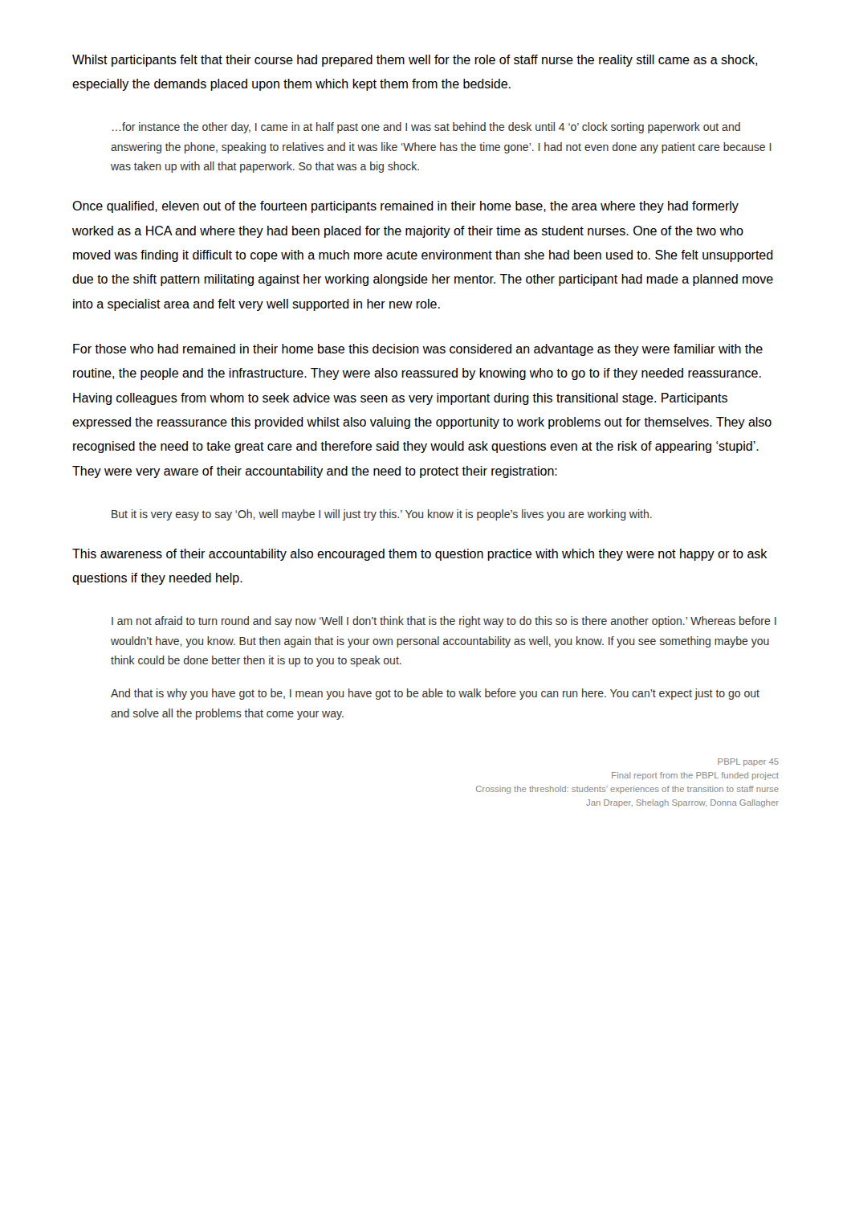Whilst participants felt that their course had prepared them well for the role of staff nurse the reality still came as a shock, especially the demands placed upon them which kept them from the bedside.
…for instance the other day, I came in at half past one and I was sat behind the desk until 4 ‘o’ clock sorting paperwork out and answering the phone, speaking to relatives and it was like ‘Where has the time gone’. I had not even done any patient care because I was taken up with all that paperwork. So that was a big shock.
Once qualified, eleven out of the fourteen participants remained in their home base, the area where they had formerly worked as a HCA and where they had been placed for the majority of their time as student nurses. One of the two who moved was finding it difficult to cope with a much more acute environment than she had been used to. She felt unsupported due to the shift pattern militating against her working alongside her mentor. The other participant had made a planned move into a specialist area and felt very well supported in her new role.
For those who had remained in their home base this decision was considered an advantage as they were familiar with the routine, the people and the infrastructure. They were also reassured by knowing who to go to if they needed reassurance. Having colleagues from whom to seek advice was seen as very important during this transitional stage. Participants expressed the reassurance this provided whilst also valuing the opportunity to work problems out for themselves. They also recognised the need to take great care and therefore said they would ask questions even at the risk of appearing ‘stupid’. They were very aware of their accountability and the need to protect their registration:
But it is very easy to say ‘Oh, well maybe I will just try this.’ You know it is people’s lives you are working with.
This awareness of their accountability also encouraged them to question practice with which they were not happy or to ask questions if they needed help.
I am not afraid to turn round and say now ‘Well I don’t think that is the right way to do this so is there another option.’ Whereas before I wouldn’t have, you know. But then again that is your own personal accountability as well, you know. If you see something maybe you think could be done better then it is up to you to speak out.
And that is why you have got to be, I mean you have got to be able to walk before you can run here. You can’t expect just to go out and solve all the problems that come your way.
PBPL paper 45
Final report from the PBPL funded project
Crossing the threshold: students’ experiences of the transition to staff nurse
Jan Draper, Shelagh Sparrow, Donna Gallagher